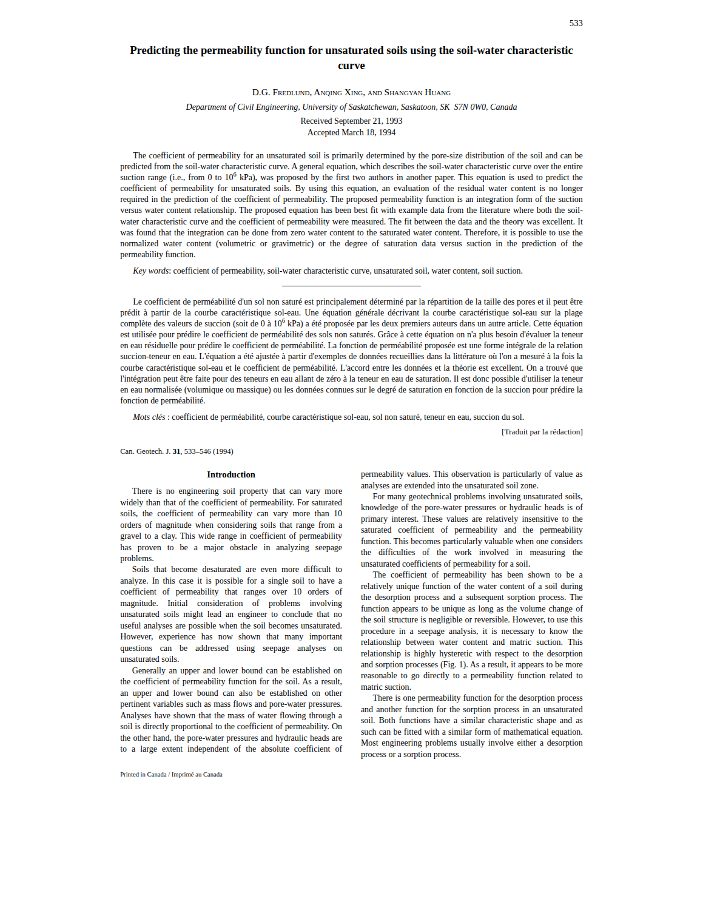533
Predicting the permeability function for unsaturated soils using the soil-water characteristic curve
D.G. Fredlund, Anqing Xing, and Shangyan Huang
Department of Civil Engineering, University of Saskatchewan, Saskatoon, SK S7N 0W0, Canada
Received September 21, 1993
Accepted March 18, 1994
The coefficient of permeability for an unsaturated soil is primarily determined by the pore-size distribution of the soil and can be predicted from the soil-water characteristic curve. A general equation, which describes the soil-water characteristic curve over the entire suction range (i.e., from 0 to 106 kPa), was proposed by the first two authors in another paper. This equation is used to predict the coefficient of permeability for unsaturated soils. By using this equation, an evaluation of the residual water content is no longer required in the prediction of the coefficient of permeability. The proposed permeability function is an integration form of the suction versus water content relationship. The proposed equation has been best fit with example data from the literature where both the soil-water characteristic curve and the coefficient of permeability were measured. The fit between the data and the theory was excellent. It was found that the integration can be done from zero water content to the saturated water content. Therefore, it is possible to use the normalized water content (volumetric or gravimetric) or the degree of saturation data versus suction in the prediction of the permeability function.
Key words: coefficient of permeability, soil-water characteristic curve, unsaturated soil, water content, soil suction.
Le coefficient de perméabilité d'un sol non saturé est principalement déterminé par la répartition de la taille des pores et il peut être prédit à partir de la courbe caractéristique sol-eau. Une équation générale décrivant la courbe caractéristique sol-eau sur la plage complète des valeurs de succion (soit de 0 à 106 kPa) a été proposée par les deux premiers auteurs dans un autre article. Cette équation est utilisée pour prédire le coefficient de perméabilité des sols non saturés. Grâce à cette équation on n'a plus besoin d'évaluer la teneur en eau résiduelle pour prédire le coefficient de perméabilité. La fonction de perméabilité proposée est une forme intégrale de la relation succion-teneur en eau. L'équation a été ajustée à partir d'exemples de données recueillies dans la littérature où l'on a mesuré à la fois la courbe caractéristique sol-eau et le coefficient de perméabilité. L'accord entre les données et la théorie est excellent. On a trouvé que l'intégration peut être faite pour des teneurs en eau allant de zéro à la teneur en eau de saturation. Il est donc possible d'utiliser la teneur en eau normalisée (volumique ou massique) ou les données connues sur le degré de saturation en fonction de la succion pour prédire la fonction de perméabilité.
Mots clés : coefficient de perméabilité, courbe caractéristique sol-eau, sol non saturé, teneur en eau, succion du sol.
[Traduit par la rédaction]
Can. Geotech. J. 31, 533–546 (1994)
Introduction
There is no engineering soil property that can vary more widely than that of the coefficient of permeability. For saturated soils, the coefficient of permeability can vary more than 10 orders of magnitude when considering soils that range from a gravel to a clay. This wide range in coefficient of permeability has proven to be a major obstacle in analyzing seepage problems.
Soils that become desaturated are even more difficult to analyze. In this case it is possible for a single soil to have a coefficient of permeability that ranges over 10 orders of magnitude. Initial consideration of problems involving unsaturated soils might lead an engineer to conclude that no useful analyses are possible when the soil becomes unsaturated. However, experience has now shown that many important questions can be addressed using seepage analyses on unsaturated soils.
Generally an upper and lower bound can be established on the coefficient of permeability function for the soil. As a result, an upper and lower bound can also be established on other pertinent variables such as mass flows and pore-water pressures. Analyses have shown that the mass of water flowing through a soil is directly proportional to the coefficient of permeability. On the other hand, the pore-water pressures and hydraulic heads are to a large extent independent of the absolute coefficient of permeability values. This observation is particularly of value as analyses are extended into the unsaturated soil zone.
For many geotechnical problems involving unsaturated soils, knowledge of the pore-water pressures or hydraulic heads is of primary interest. These values are relatively insensitive to the saturated coefficient of permeability and the permeability function. This becomes particularly valuable when one considers the difficulties of the work involved in measuring the unsaturated coefficients of permeability for a soil.
The coefficient of permeability has been shown to be a relatively unique function of the water content of a soil during the desorption process and a subsequent sorption process. The function appears to be unique as long as the volume change of the soil structure is negligible or reversible. However, to use this procedure in a seepage analysis, it is necessary to know the relationship between water content and matric suction. This relationship is highly hysteretic with respect to the desorption and sorption processes (Fig. 1). As a result, it appears to be more reasonable to go directly to a permeability function related to matric suction.
There is one permeability function for the desorption process and another function for the sorption process in an unsaturated soil. Both functions have a similar characteristic shape and as such can be fitted with a similar form of mathematical equation. Most engineering problems usually involve either a desorption process or a sorption process.
Printed in Canada / Imprimé au Canada